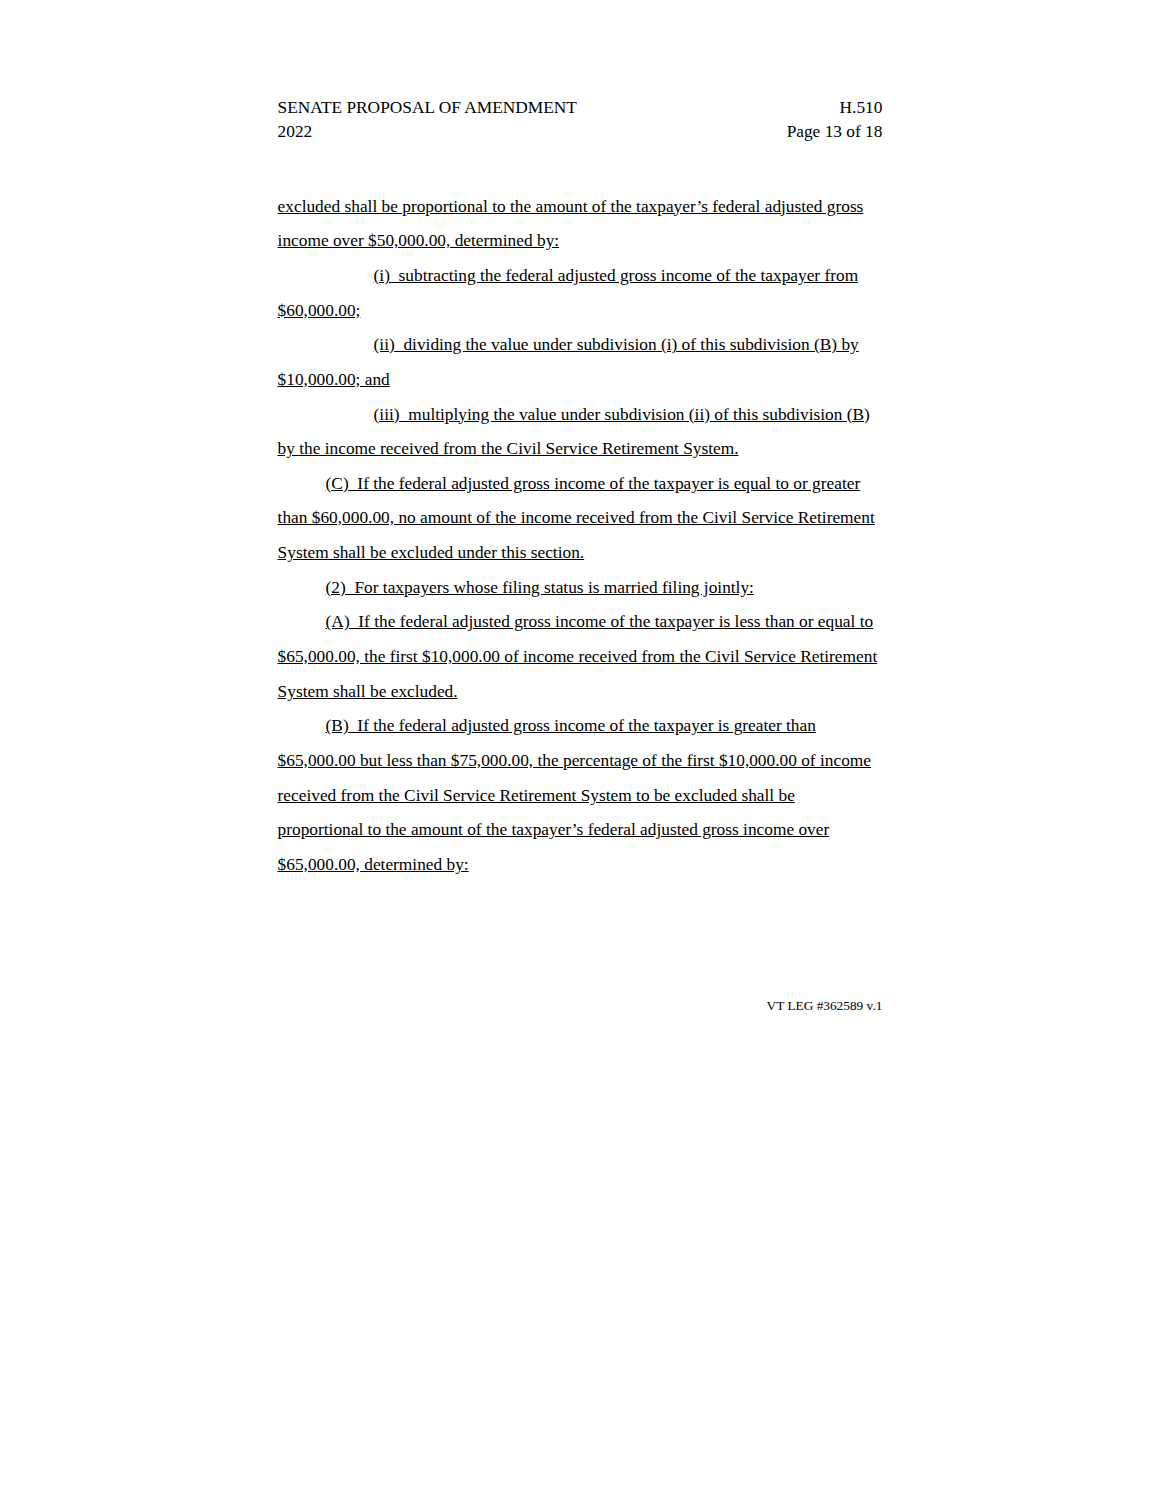SENATE PROPOSAL OF AMENDMENT 2022
H.510 Page 13 of 18
excluded shall be proportional to the amount of the taxpayer’s federal adjusted gross income over $50,000.00, determined by:
(i) subtracting the federal adjusted gross income of the taxpayer from $60,000.00;
(ii) dividing the value under subdivision (i) of this subdivision (B) by $10,000.00; and
(iii) multiplying the value under subdivision (ii) of this subdivision (B) by the income received from the Civil Service Retirement System.
(C) If the federal adjusted gross income of the taxpayer is equal to or greater than $60,000.00, no amount of the income received from the Civil Service Retirement System shall be excluded under this section.
(2) For taxpayers whose filing status is married filing jointly:
(A) If the federal adjusted gross income of the taxpayer is less than or equal to $65,000.00, the first $10,000.00 of income received from the Civil Service Retirement System shall be excluded.
(B) If the federal adjusted gross income of the taxpayer is greater than $65,000.00 but less than $75,000.00, the percentage of the first $10,000.00 of income received from the Civil Service Retirement System to be excluded shall be proportional to the amount of the taxpayer’s federal adjusted gross income over $65,000.00, determined by:
VT LEG #362589 v.1